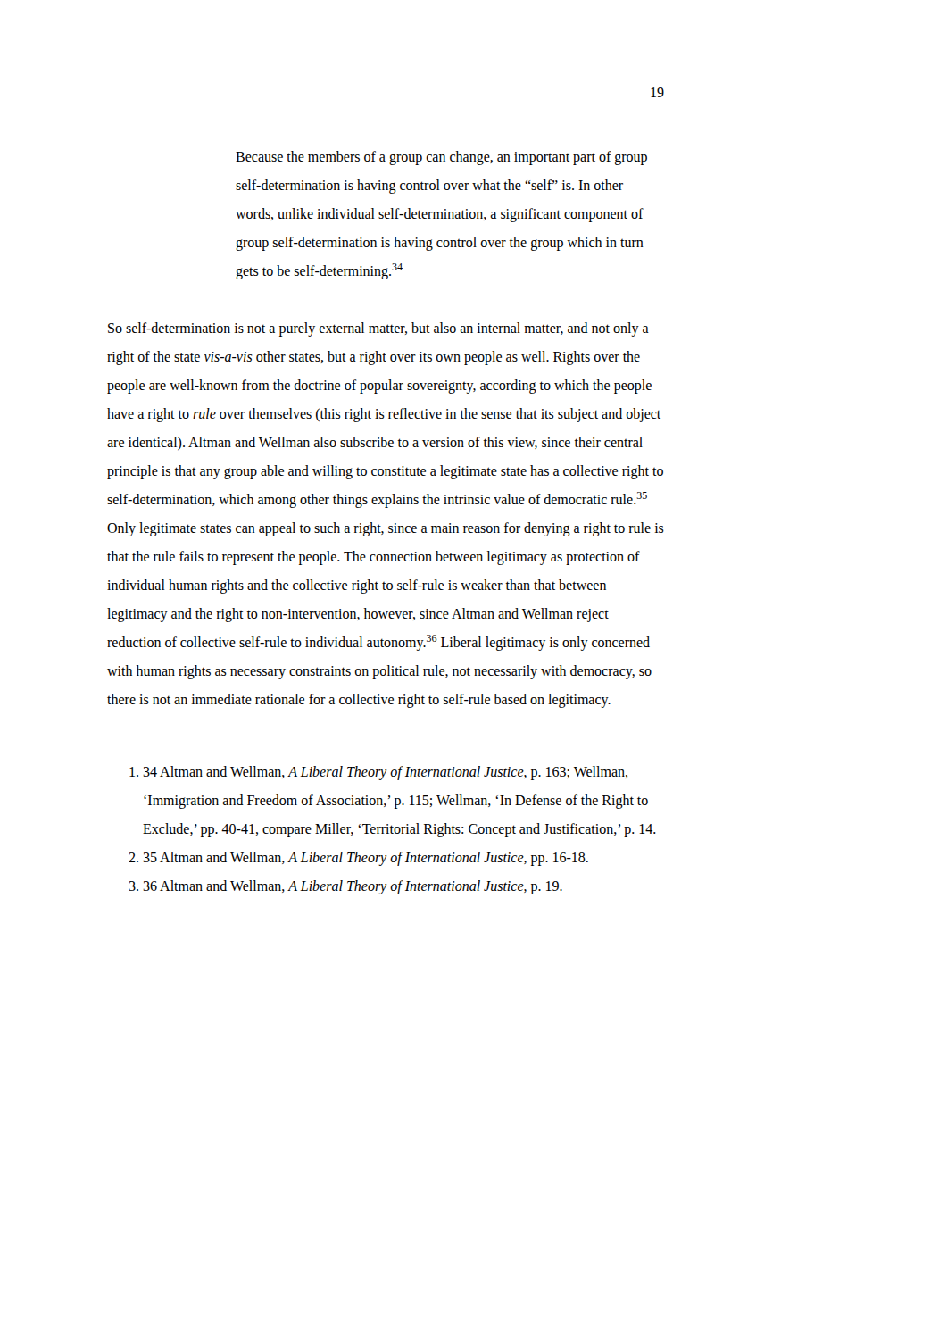19
Because the members of a group can change, an important part of group self-determination is having control over what the “self” is. In other words, unlike individual self-determination, a significant component of group self-determination is having control over the group which in turn gets to be self-determining.34
So self-determination is not a purely external matter, but also an internal matter, and not only a right of the state vis-a-vis other states, but a right over its own people as well. Rights over the people are well-known from the doctrine of popular sovereignty, according to which the people have a right to rule over themselves (this right is reflective in the sense that its subject and object are identical). Altman and Wellman also subscribe to a version of this view, since their central principle is that any group able and willing to constitute a legitimate state has a collective right to self-determination, which among other things explains the intrinsic value of democratic rule.35 Only legitimate states can appeal to such a right, since a main reason for denying a right to rule is that the rule fails to represent the people. The connection between legitimacy as protection of individual human rights and the collective right to self-rule is weaker than that between legitimacy and the right to non-intervention, however, since Altman and Wellman reject reduction of collective self-rule to individual autonomy.36 Liberal legitimacy is only concerned with human rights as necessary constraints on political rule, not necessarily with democracy, so there is not an immediate rationale for a collective right to self-rule based on legitimacy.
34 Altman and Wellman, A Liberal Theory of International Justice, p. 163; Wellman, ‘Immigration and Freedom of Association,’ p. 115; Wellman, ‘In Defense of the Right to Exclude,’ pp. 40-41, compare Miller, ‘Territorial Rights: Concept and Justification,’ p. 14.
35 Altman and Wellman, A Liberal Theory of International Justice, pp. 16-18.
36 Altman and Wellman, A Liberal Theory of International Justice, p. 19.